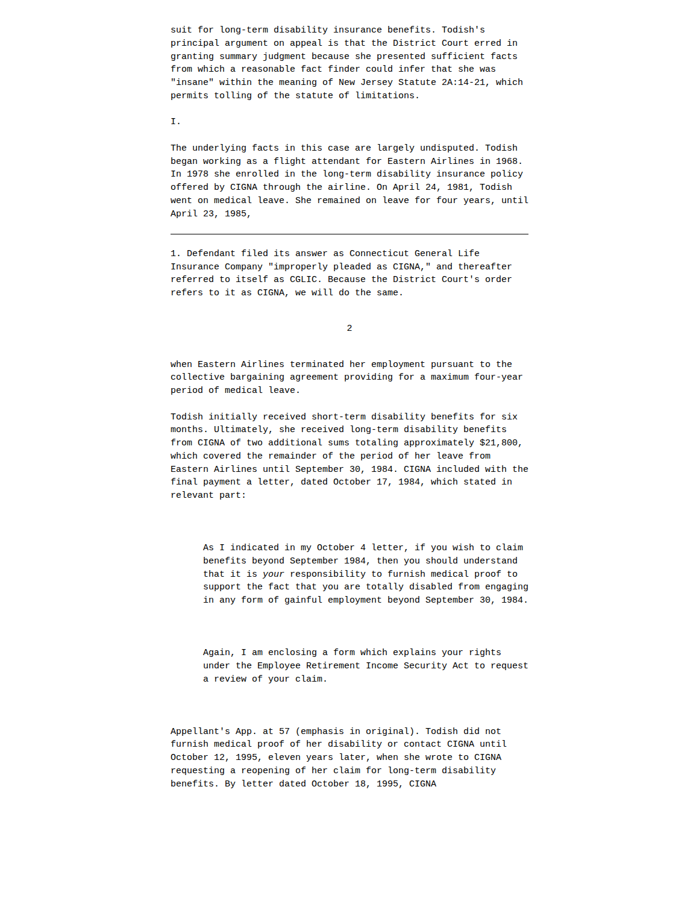suit for long-term disability insurance benefits. Todish's principal argument on appeal is that the District Court erred in granting summary judgment because she presented sufficient facts from which a reasonable fact finder could infer that she was "insane" within the meaning of New Jersey Statute 2A:14-21, which permits tolling of the statute of limitations.
I.
The underlying facts in this case are largely undisputed. Todish began working as a flight attendant for Eastern Airlines in 1968. In 1978 she enrolled in the long-term disability insurance policy offered by CIGNA through the airline. On April 24, 1981, Todish went on medical leave. She remained on leave for four years, until April 23, 1985,
1. Defendant filed its answer as Connecticut General Life Insurance Company "improperly pleaded as CIGNA," and thereafter referred to itself as CGLIC. Because the District Court's order refers to it as CIGNA, we will do the same.
2
when Eastern Airlines terminated her employment pursuant to the collective bargaining agreement providing for a maximum four-year period of medical leave.
Todish initially received short-term disability benefits for six months. Ultimately, she received long-term disability benefits from CIGNA of two additional sums totaling approximately $21,800, which covered the remainder of the period of her leave from Eastern Airlines until September 30, 1984. CIGNA included with the final payment a letter, dated October 17, 1984, which stated in relevant part:
As I indicated in my October 4 letter, if you wish to claim benefits beyond September 1984, then you should understand that it is your responsibility to furnish medical proof to support the fact that you are totally disabled from engaging in any form of gainful employment beyond September 30, 1984.
Again, I am enclosing a form which explains your rights under the Employee Retirement Income Security Act to request a review of your claim.
Appellant's App. at 57 (emphasis in original). Todish did not furnish medical proof of her disability or contact CIGNA until October 12, 1995, eleven years later, when she wrote to CIGNA requesting a reopening of her claim for long-term disability benefits. By letter dated October 18, 1995, CIGNA